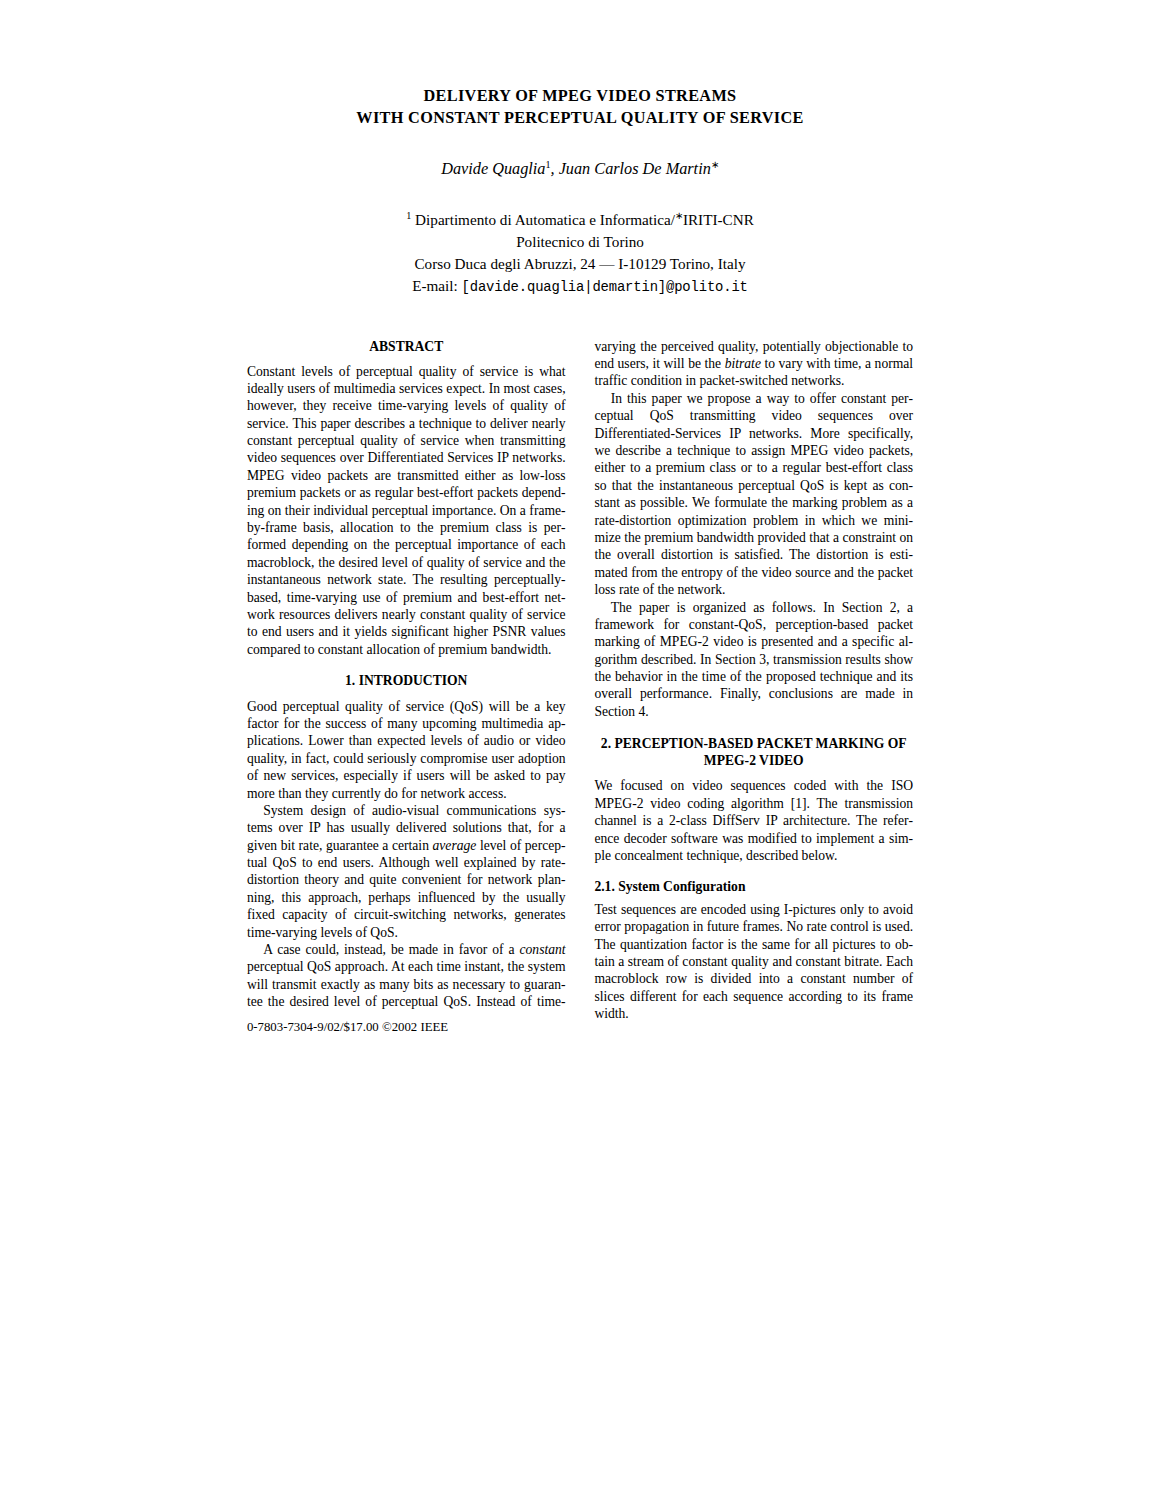Delivery of MPEG Video Streams
with Constant Perceptual Quality of Service
Davide Quaglia1, Juan Carlos De Martin∗
1 Dipartimento di Automatica e Informatica/∗IRITI-CNR
Politecnico di Torino
Corso Duca degli Abruzzi, 24 — I-10129 Torino, Italy
E-mail: [davide.quaglia|demartin]@polito.it
Abstract
Constant levels of perceptual quality of service is what ideally users of multimedia services expect. In most cases, however, they receive time-varying levels of quality of service. This paper describes a technique to deliver nearly constant perceptual quality of service when transmitting video sequences over Differentiated Services IP networks. MPEG video packets are transmitted either as low-loss premium packets or as regular best-effort packets depending on their individual perceptual importance. On a frame-by-frame basis, allocation to the premium class is performed depending on the perceptual importance of each macroblock, the desired level of quality of service and the instantaneous network state. The resulting perceptually-based, time-varying use of premium and best-effort network resources delivers nearly constant quality of service to end users and it yields significant higher PSNR values compared to constant allocation of premium bandwidth.
1. Introduction
Good perceptual quality of service (QoS) will be a key factor for the success of many upcoming multimedia applications. Lower than expected levels of audio or video quality, in fact, could seriously compromise user adoption of new services, especially if users will be asked to pay more than they currently do for network access.
System design of audio-visual communications systems over IP has usually delivered solutions that, for a given bit rate, guarantee a certain average level of perceptual QoS to end users. Although well explained by rate-distortion theory and quite convenient for network planning, this approach, perhaps influenced by the usually fixed capacity of circuit-switching networks, generates time-varying levels of QoS.
A case could, instead, be made in favor of a constant perceptual QoS approach. At each time instant, the system will transmit exactly as many bits as necessary to guarantee the desired level of perceptual QoS. Instead of time-varying the perceived quality, potentially objectionable to end users, it will be the bitrate to vary with time, a normal traffic condition in packet-switched networks.
In this paper we propose a way to offer constant perceptual QoS transmitting video sequences over Differentiated-Services IP networks. More specifically, we describe a technique to assign MPEG video packets, either to a premium class or to a regular best-effort class so that the instantaneous perceptual QoS is kept as constant as possible. We formulate the marking problem as a rate-distortion optimization problem in which we minimize the premium bandwidth provided that a constraint on the overall distortion is satisfied. The distortion is estimated from the entropy of the video source and the packet loss rate of the network.
The paper is organized as follows. In Section 2, a framework for constant-QoS, perception-based packet marking of MPEG-2 video is presented and a specific algorithm described. In Section 3, transmission results show the behavior in the time of the proposed technique and its overall performance. Finally, conclusions are made in Section 4.
2. Perception-based Packet Marking of MPEG-2 Video
We focused on video sequences coded with the ISO MPEG-2 video coding algorithm [1]. The transmission channel is a 2-class DiffServ IP architecture. The reference decoder software was modified to implement a simple concealment technique, described below.
2.1. System Configuration
Test sequences are encoded using I-pictures only to avoid error propagation in future frames. No rate control is used. The quantization factor is the same for all pictures to obtain a stream of constant quality and constant bitrate. Each macroblock row is divided into a constant number of slices different for each sequence according to its frame width.
0-7803-7304-9/02/$17.00 ©2002 IEEE